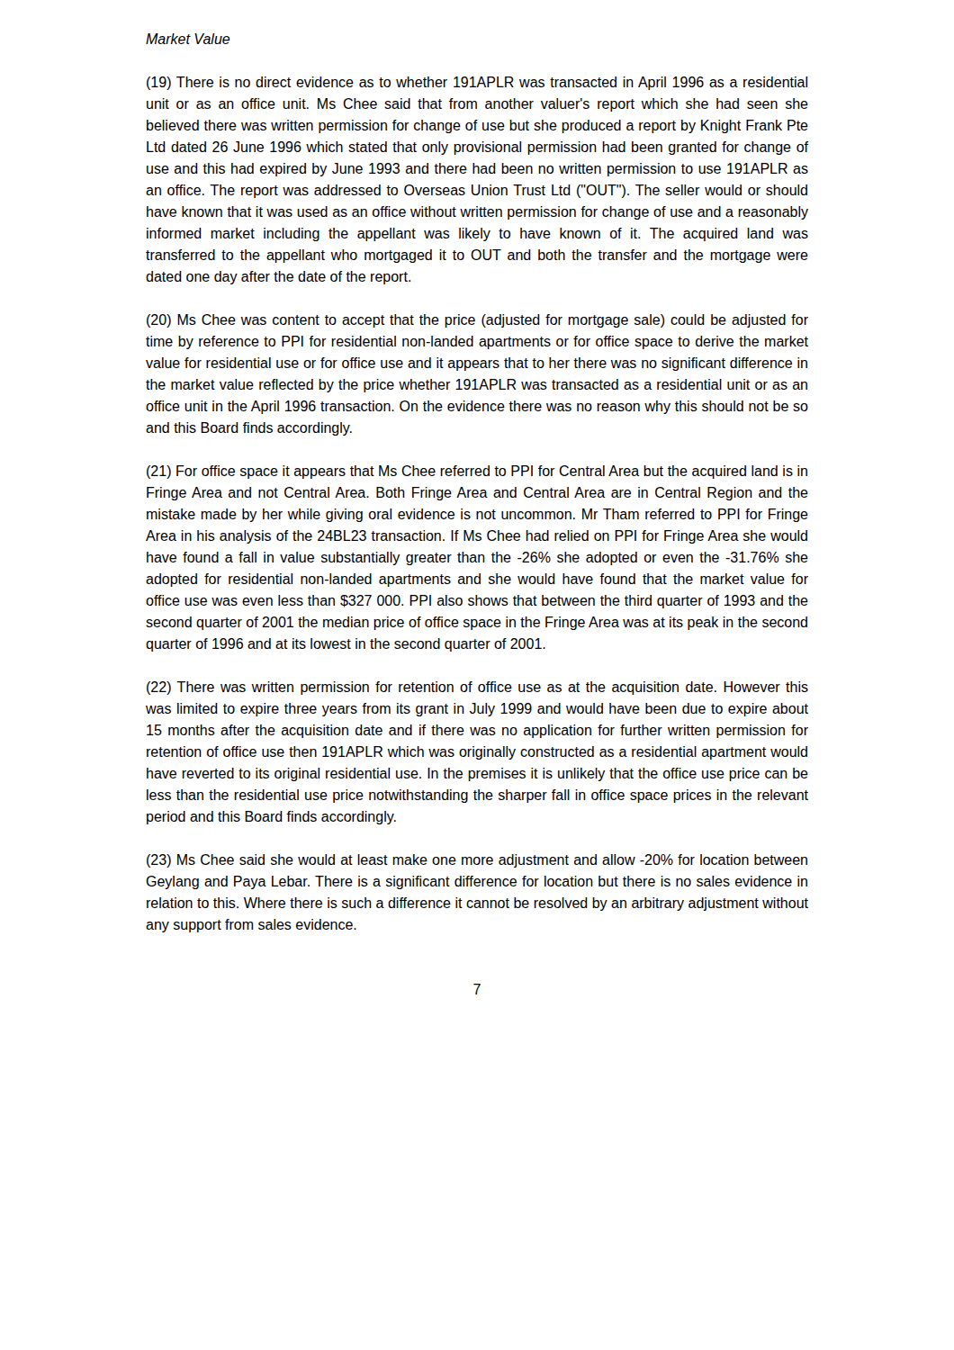Market Value
(19) There is no direct evidence as to whether 191APLR was transacted in April 1996 as a residential unit or as an office unit. Ms Chee said that from another valuer's report which she had seen she believed there was written permission for change of use but she produced a report by Knight Frank Pte Ltd dated 26 June 1996 which stated that only provisional permission had been granted for change of use and this had expired by June 1993 and there had been no written permission to use 191APLR as an office. The report was addressed to Overseas Union Trust Ltd ("OUT"). The seller would or should have known that it was used as an office without written permission for change of use and a reasonably informed market including the appellant was likely to have known of it. The acquired land was transferred to the appellant who mortgaged it to OUT and both the transfer and the mortgage were dated one day after the date of the report.
(20) Ms Chee was content to accept that the price (adjusted for mortgage sale) could be adjusted for time by reference to PPI for residential non-landed apartments or for office space to derive the market value for residential use or for office use and it appears that to her there was no significant difference in the market value reflected by the price whether 191APLR was transacted as a residential unit or as an office unit in the April 1996 transaction. On the evidence there was no reason why this should not be so and this Board finds accordingly.
(21) For office space it appears that Ms Chee referred to PPI for Central Area but the acquired land is in Fringe Area and not Central Area. Both Fringe Area and Central Area are in Central Region and the mistake made by her while giving oral evidence is not uncommon. Mr Tham referred to PPI for Fringe Area in his analysis of the 24BL23 transaction. If Ms Chee had relied on PPI for Fringe Area she would have found a fall in value substantially greater than the -26% she adopted or even the -31.76% she adopted for residential non-landed apartments and she would have found that the market value for office use was even less than $327 000. PPI also shows that between the third quarter of 1993 and the second quarter of 2001 the median price of office space in the Fringe Area was at its peak in the second quarter of 1996 and at its lowest in the second quarter of 2001.
(22) There was written permission for retention of office use as at the acquisition date. However this was limited to expire three years from its grant in July 1999 and would have been due to expire about 15 months after the acquisition date and if there was no application for further written permission for retention of office use then 191APLR which was originally constructed as a residential apartment would have reverted to its original residential use. In the premises it is unlikely that the office use price can be less than the residential use price notwithstanding the sharper fall in office space prices in the relevant period and this Board finds accordingly.
(23) Ms Chee said she would at least make one more adjustment and allow -20% for location between Geylang and Paya Lebar. There is a significant difference for location but there is no sales evidence in relation to this. Where there is such a difference it cannot be resolved by an arbitrary adjustment without any support from sales evidence.
7